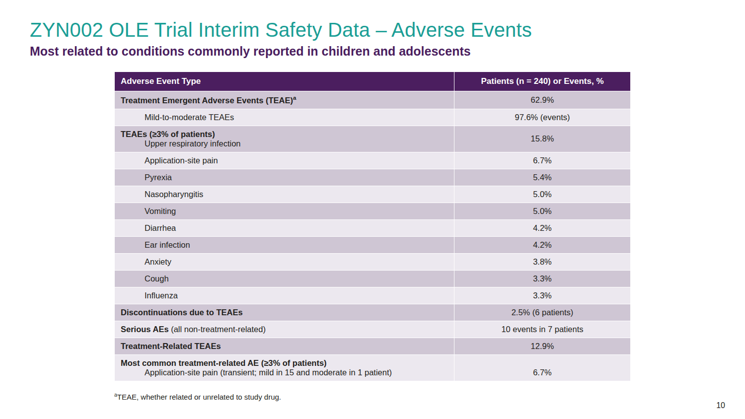ZYN002 OLE Trial Interim Safety Data – Adverse Events
Most related to conditions commonly reported in children and adolescents
| Adverse Event Type | Patients (n = 240) or Events, % |
| --- | --- |
| Treatment Emergent Adverse Events (TEAE) a | 62.9% |
| Mild-to-moderate TEAEs | 97.6% (events) |
| TEAEs (≥3% of patients) Upper respiratory infection | 15.8% |
| Application-site pain | 6.7% |
| Pyrexia | 5.4% |
| Nasopharyngitis | 5.0% |
| Vomiting | 5.0% |
| Diarrhea | 4.2% |
| Ear infection | 4.2% |
| Anxiety | 3.8% |
| Cough | 3.3% |
| Influenza | 3.3% |
| Discontinuations due to TEAEs | 2.5% (6 patients) |
| Serious AEs (all non-treatment-related) | 10 events in 7 patients |
| Treatment-Related TEAEs | 12.9% |
| Most common treatment-related AE (≥3% of patients) Application-site pain (transient; mild in 15 and moderate in 1 patient) | 6.7% |
aTEAE, whether related or unrelated to study drug.
10